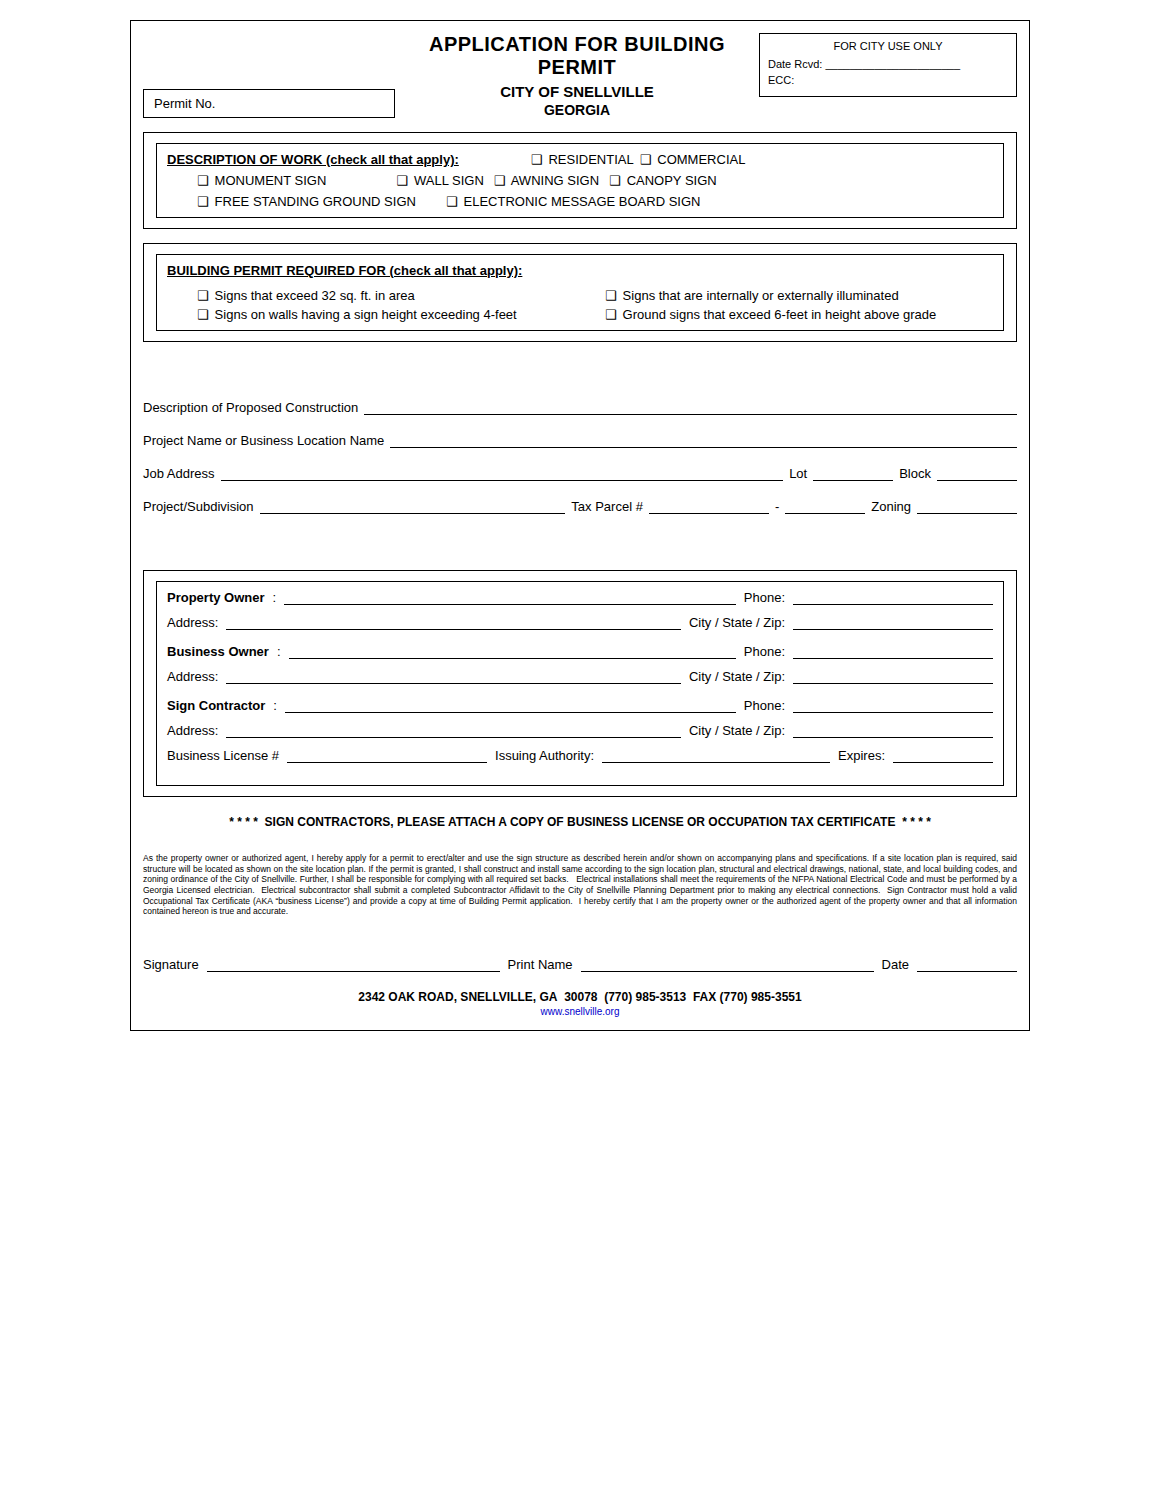Permit No.
APPLICATION FOR BUILDING PERMIT
CITY OF SNELLVILLE
GEORGIA
FOR CITY USE ONLY
Date Rcvd: ______________________
ECC:
DESCRIPTION OF WORK (check all that apply): ❑ RESIDENTIAL ❑ COMMERCIAL
❑ MONUMENT SIGN ❑ WALL SIGN ❑ AWNING SIGN ❑ CANOPY SIGN
❑ FREE STANDING GROUND SIGN ❑ ELECTRONIC MESSAGE BOARD SIGN
BUILDING PERMIT REQUIRED FOR (check all that apply):
❑ Signs that exceed 32 sq. ft. in area
❑ Signs that are internally or externally illuminated
❑ Signs on walls having a sign height exceeding 4-feet
❑ Ground signs that exceed 6-feet in height above grade
Description of Proposed Construction
Project Name or Business Location Name
Job Address Lot Block
Project/Subdivision Tax Parcel # - Zoning
Property Owner: Phone:
Address: City / State / Zip:
Business Owner: Phone:
Address: City / State / Zip:
Sign Contractor: Phone:
Address: City / State / Zip:
Business License # Issuing Authority: Expires:
* * * * SIGN CONTRACTORS, PLEASE ATTACH A COPY OF BUSINESS LICENSE OR OCCUPATION TAX CERTIFICATE * * * *
As the property owner or authorized agent, I hereby apply for a permit to erect/alter and use the sign structure as described herein and/or shown on accompanying plans and specifications. If a site location plan is required, said structure will be located as shown on the site location plan. If the permit is granted, I shall construct and install same according to the sign location plan, structural and electrical drawings, national, state, and local building codes, and zoning ordinance of the City of Snellville. Further, I shall be responsible for complying with all required set backs. Electrical installations shall meet the requirements of the NFPA National Electrical Code and must be performed by a Georgia Licensed electrician. Electrical subcontractor shall submit a completed Subcontractor Affidavit to the City of Snellville Planning Department prior to making any electrical connections. Sign Contractor must hold a valid Occupational Tax Certificate (AKA “business License”) and provide a copy at time of Building Permit application. I hereby certify that I am the property owner or the authorized agent of the property owner and that all information contained hereon is true and accurate.
Signature Print Name Date
2342 OAK ROAD, SNELLVILLE, GA 30078 (770) 985-3513 FAX (770) 985-3551
www.snellville.org